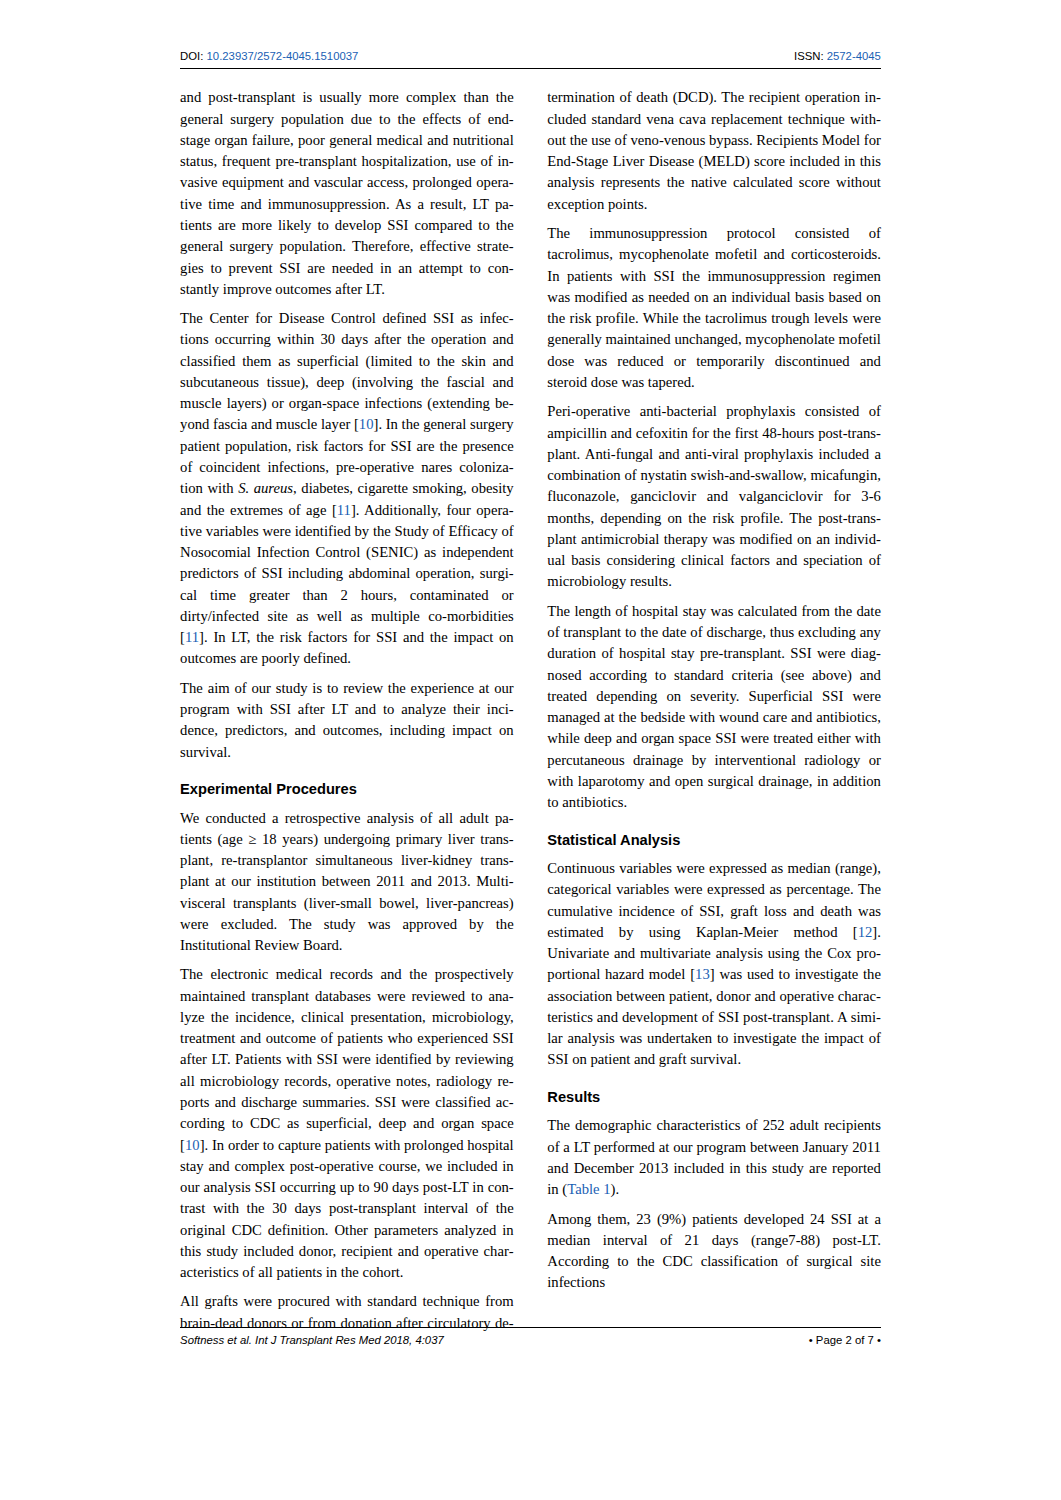DOI: 10.23937/2572-4045.1510037
ISSN: 2572-4045
and post-transplant is usually more complex than the general surgery population due to the effects of end-stage organ failure, poor general medical and nutritional status, frequent pre-transplant hospitalization, use of invasive equipment and vascular access, prolonged operative time and immunosuppression. As a result, LT patients are more likely to develop SSI compared to the general surgery population. Therefore, effective strategies to prevent SSI are needed in an attempt to constantly improve outcomes after LT.
The Center for Disease Control defined SSI as infections occurring within 30 days after the operation and classified them as superficial (limited to the skin and subcutaneous tissue), deep (involving the fascial and muscle layers) or organ-space infections (extending beyond fascia and muscle layer [10]. In the general surgery patient population, risk factors for SSI are the presence of coincident infections, pre-operative nares colonization with S. aureus, diabetes, cigarette smoking, obesity and the extremes of age [11]. Additionally, four operative variables were identified by the Study of Efficacy of Nosocomial Infection Control (SENIC) as independent predictors of SSI including abdominal operation, surgical time greater than 2 hours, contaminated or dirty/infected site as well as multiple co-morbidities [11]. In LT, the risk factors for SSI and the impact on outcomes are poorly defined.
The aim of our study is to review the experience at our program with SSI after LT and to analyze their incidence, predictors, and outcomes, including impact on survival.
Experimental Procedures
We conducted a retrospective analysis of all adult patients (age ≥ 18 years) undergoing primary liver transplant, re-transplantor simultaneous liver-kidney transplant at our institution between 2011 and 2013. Multi-visceral transplants (liver-small bowel, liver-pancreas) were excluded. The study was approved by the Institutional Review Board.
The electronic medical records and the prospectively maintained transplant databases were reviewed to analyze the incidence, clinical presentation, microbiology, treatment and outcome of patients who experienced SSI after LT. Patients with SSI were identified by reviewing all microbiology records, operative notes, radiology reports and discharge summaries. SSI were classified according to CDC as superficial, deep and organ space [10]. In order to capture patients with prolonged hospital stay and complex post-operative course, we included in our analysis SSI occurring up to 90 days post-LT in contrast with the 30 days post-transplant interval of the original CDC definition. Other parameters analyzed in this study included donor, recipient and operative characteristics of all patients in the cohort.
All grafts were procured with standard technique from brain-dead donors or from donation after circulatory determination of death (DCD). The recipient operation included standard vena cava replacement technique without the use of veno-venous bypass. Recipients Model for End-Stage Liver Disease (MELD) score included in this analysis represents the native calculated score without exception points.
The immunosuppression protocol consisted of tacrolimus, mycophenolate mofetil and corticosteroids. In patients with SSI the immunosuppression regimen was modified as needed on an individual basis based on the risk profile. While the tacrolimus trough levels were generally maintained unchanged, mycophenolate mofetil dose was reduced or temporarily discontinued and steroid dose was tapered.
Peri-operative anti-bacterial prophylaxis consisted of ampicillin and cefoxitin for the first 48-hours post-transplant. Anti-fungal and anti-viral prophylaxis included a combination of nystatin swish-and-swallow, micafungin, fluconazole, ganciclovir and valganciclovir for 3-6 months, depending on the risk profile. The post-transplant antimicrobial therapy was modified on an individual basis considering clinical factors and speciation of microbiology results.
The length of hospital stay was calculated from the date of transplant to the date of discharge, thus excluding any duration of hospital stay pre-transplant. SSI were diagnosed according to standard criteria (see above) and treated depending on severity. Superficial SSI were managed at the bedside with wound care and antibiotics, while deep and organ space SSI were treated either with percutaneous drainage by interventional radiology or with laparotomy and open surgical drainage, in addition to antibiotics.
Statistical Analysis
Continuous variables were expressed as median (range), categorical variables were expressed as percentage. The cumulative incidence of SSI, graft loss and death was estimated by using Kaplan-Meier method [12]. Univariate and multivariate analysis using the Cox proportional hazard model [13] was used to investigate the association between patient, donor and operative characteristics and development of SSI post-transplant. A similar analysis was undertaken to investigate the impact of SSI on patient and graft survival.
Results
The demographic characteristics of 252 adult recipients of a LT performed at our program between January 2011 and December 2013 included in this study are reported in (Table 1).
Among them, 23 (9%) patients developed 24 SSI at a median interval of 21 days (range7-88) post-LT. According to the CDC classification of surgical site infections
Softness et al. Int J Transplant Res Med 2018, 4:037
• Page 2 of 7 •